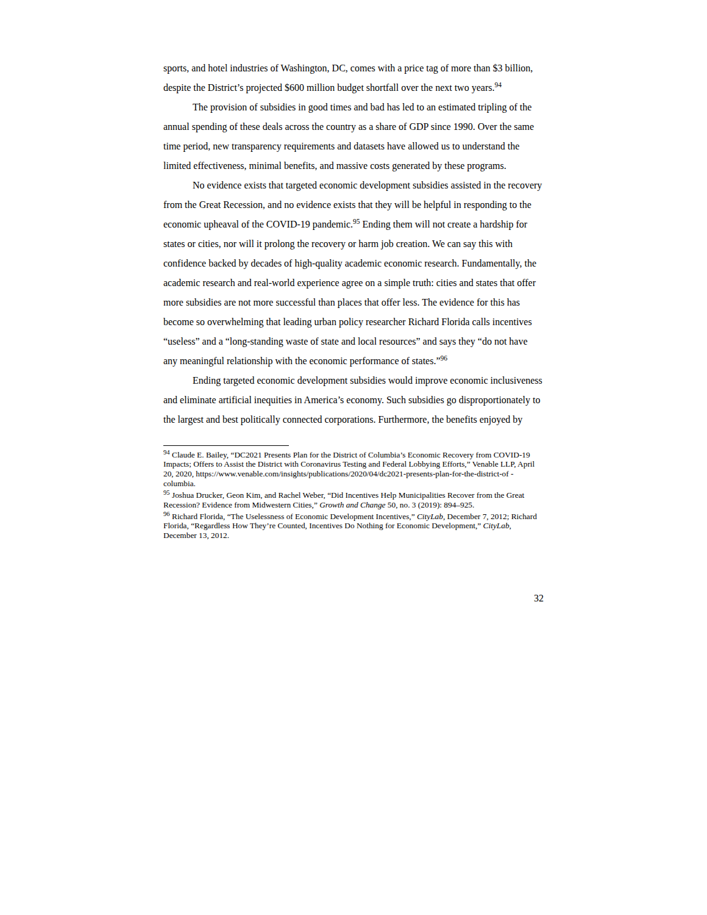sports, and hotel industries of Washington, DC, comes with a price tag of more than $3 billion, despite the District’s projected $600 million budget shortfall over the next two years.94
The provision of subsidies in good times and bad has led to an estimated tripling of the annual spending of these deals across the country as a share of GDP since 1990. Over the same time period, new transparency requirements and datasets have allowed us to understand the limited effectiveness, minimal benefits, and massive costs generated by these programs.
No evidence exists that targeted economic development subsidies assisted in the recovery from the Great Recession, and no evidence exists that they will be helpful in responding to the economic upheaval of the COVID-19 pandemic.95 Ending them will not create a hardship for states or cities, nor will it prolong the recovery or harm job creation. We can say this with confidence backed by decades of high-quality academic economic research. Fundamentally, the academic research and real-world experience agree on a simple truth: cities and states that offer more subsidies are not more successful than places that offer less. The evidence for this has become so overwhelming that leading urban policy researcher Richard Florida calls incentives “useless” and a “long-standing waste of state and local resources” and says they “do not have any meaningful relationship with the economic performance of states.”96
Ending targeted economic development subsidies would improve economic inclusiveness and eliminate artificial inequities in America’s economy. Such subsidies go disproportionately to the largest and best politically connected corporations. Furthermore, the benefits enjoyed by
94 Claude E. Bailey, “DC2021 Presents Plan for the District of Columbia’s Economic Recovery from COVID-19 Impacts; Offers to Assist the District with Coronavirus Testing and Federal Lobbying Efforts,” Venable LLP, April 20, 2020, https://www.venable.com/insights/publications/2020/04/dc2021-presents-plan-for-the-district-of -columbia.
95 Joshua Drucker, Geon Kim, and Rachel Weber, “Did Incentives Help Municipalities Recover from the Great Recession? Evidence from Midwestern Cities,” Growth and Change 50, no. 3 (2019): 894–925.
96 Richard Florida, “The Uselessness of Economic Development Incentives,” CityLab, December 7, 2012; Richard Florida, “Regardless How They’re Counted, Incentives Do Nothing for Economic Development,” CityLab, December 13, 2012.
32